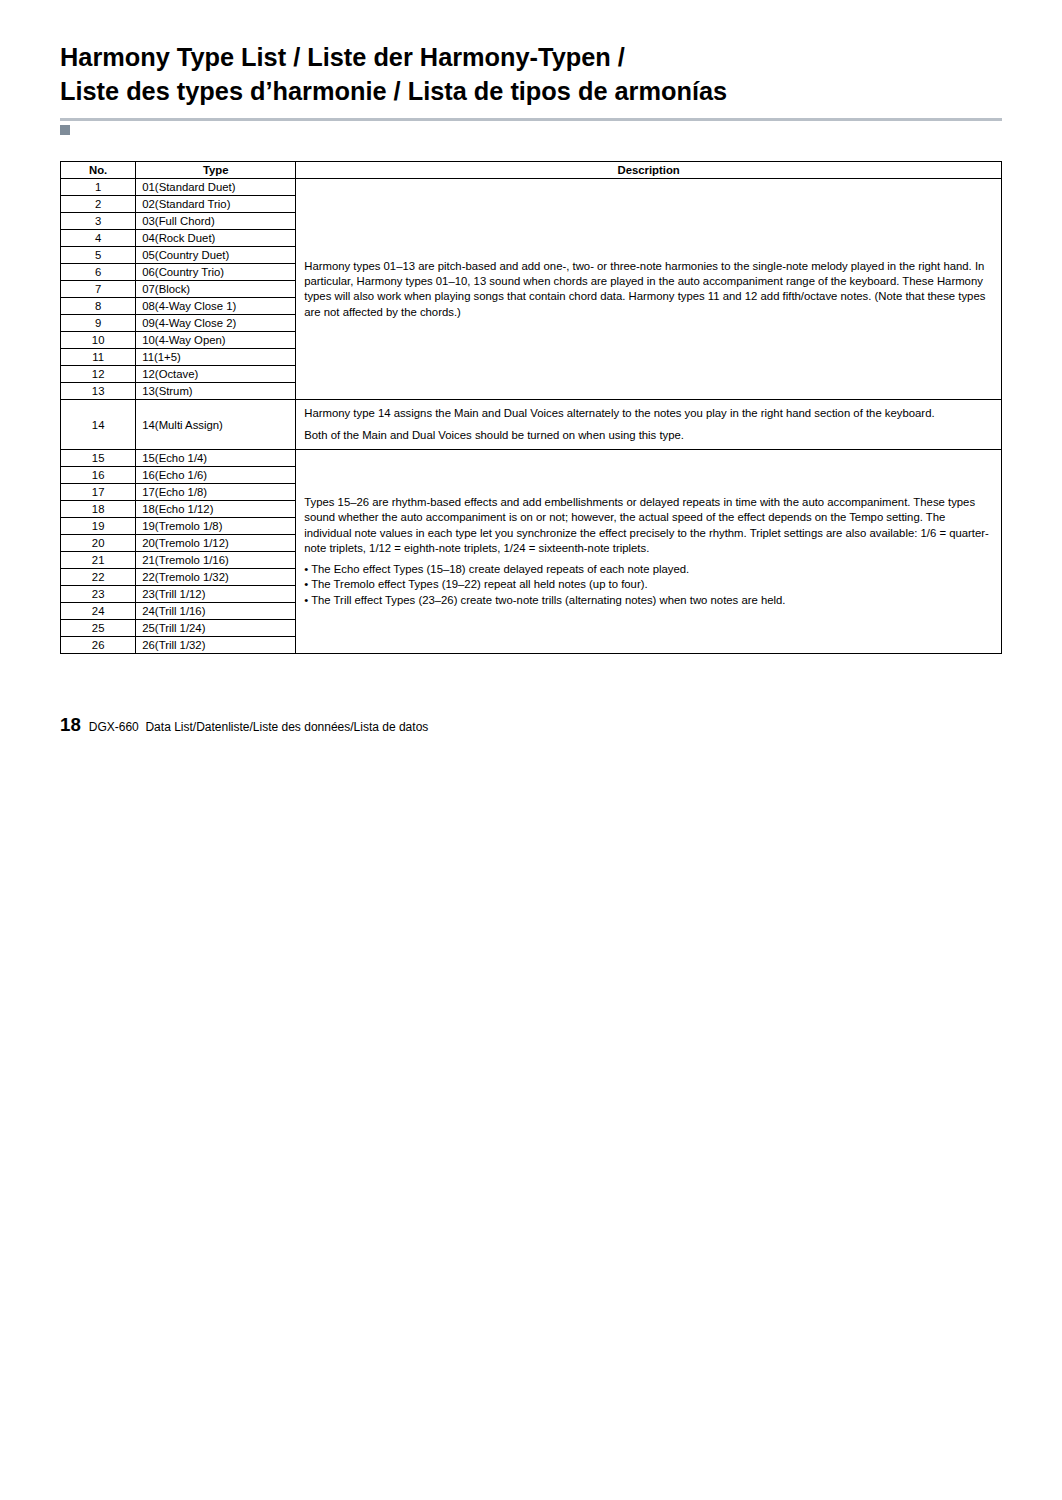Harmony Type List / Liste der Harmony-Typen /
Liste des types d’harmonie / Lista de tipos de armonías
| No. | Type | Description |
| --- | --- | --- |
| 1 | 01(Standard Duet) | Harmony types 01–13 are pitch-based and add one-, two- or three-note harmonies to the single-note melody played in the right hand. In particular, Harmony types 01–10, 13 sound when chords are played in the auto accompaniment range of the keyboard. These Harmony types will also work when playing songs that contain chord data. Harmony types 11 and 12 add fifth/octave notes. (Note that these types are not affected by the chords.) |
| 2 | 02(Standard Trio) |
| 3 | 03(Full Chord) |
| 4 | 04(Rock Duet) |
| 5 | 05(Country Duet) |
| 6 | 06(Country Trio) |
| 7 | 07(Block) |
| 8 | 08(4-Way Close 1) |
| 9 | 09(4-Way Close 2) |
| 10 | 10(4-Way Open) |
| 11 | 11(1+5) |
| 12 | 12(Octave) |
| 13 | 13(Strum) |
| 14 | 14(Multi Assign) | Harmony type 14 assigns the Main and Dual Voices alternately to the notes you play in the right hand section of the keyboard. Both of the Main and Dual Voices should be turned on when using this type. |
| 15 | 15(Echo 1/4) | Types 15–26 are rhythm-based effects and add embellishments or delayed repeats in time with the auto accompaniment. These types sound whether the auto accompaniment is on or not; however, the actual speed of the effect depends on the Tempo setting. The individual note values in each type let you synchronize the effect precisely to the rhythm. Triplet settings are also available: 1/6 = quarter-note triplets, 1/12 = eighth-note triplets, 1/24 = sixteenth-note triplets. • The Echo effect Types (15–18) create delayed repeats of each note played. • The Tremolo effect Types (19–22) repeat all held notes (up to four). • The Trill effect Types (23–26) create two-note trills (alternating notes) when two notes are held. |
| 16 | 16(Echo 1/6) |
| 17 | 17(Echo 1/8) |
| 18 | 18(Echo 1/12) |
| 19 | 19(Tremolo 1/8) |
| 20 | 20(Tremolo 1/12) |
| 21 | 21(Tremolo 1/16) |
| 22 | 22(Tremolo 1/32) |
| 23 | 23(Trill 1/12) |
| 24 | 24(Trill 1/16) |
| 25 | 25(Trill 1/24) |
| 26 | 26(Trill 1/32) |
18 DGX-660 Data List/Datenliste/Liste des données/Lista de datos